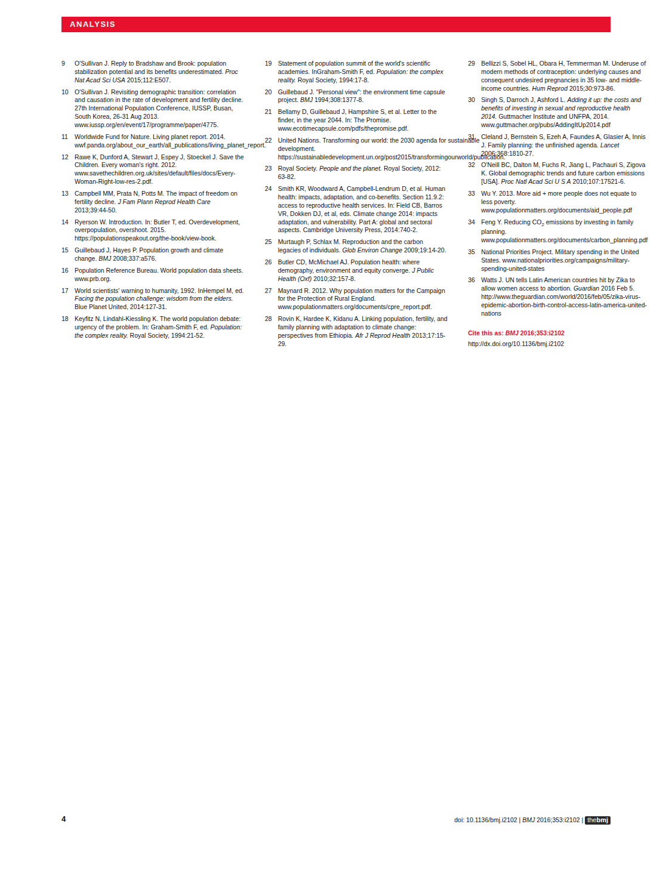Analysis
9 O'Sullivan J. Reply to Bradshaw and Brook: population stabilization potential and its benefits underestimated. Proc Nat Acad Sci USA 2015;112:E507.
10 O'Sullivan J. Revisiting demographic transition: correlation and causation in the rate of development and fertility decline. 27th International Population Conference, IUSSP, Busan, South Korea, 26-31 Aug 2013. www.iussp.org/en/event/17/programme/paper/4775.
11 Worldwide Fund for Nature. Living planet report. 2014. wwf.panda.org/about_our_earth/all_publications/living_planet_report.
12 Rawe K, Dunford A, Stewart J, Espey J, Stoeckel J. Save the Children. Every woman's right. 2012. www.savethechildren.org.uk/sites/default/files/docs/Every-Woman-Right-low-res-2.pdf.
13 Campbell MM, Prata N, Potts M. The impact of freedom on fertility decline. J Fam Plann Reprod Health Care 2013;39:44-50.
14 Ryerson W. Introduction. In: Butler T, ed. Overdevelopment, overpopulation, overshoot. 2015. https://populationspeakout.org/the-book/view-book.
15 Guillebaud J, Hayes P. Population growth and climate change. BMJ 2008;337:a576.
16 Population Reference Bureau. World population data sheets. www.prb.org.
17 World scientists' warning to humanity, 1992. InHempel M, ed. Facing the population challenge: wisdom from the elders. Blue Planet United, 2014:127-31.
18 Keyfitz N, Lindahl-Kiessling K. The world population debate: urgency of the problem. In: Graham-Smith F, ed. Population: the complex reality. Royal Society, 1994:21-52.
19 Statement of population summit of the world's scientific academies. InGraham-Smith F, ed. Population: the complex reality. Royal Society, 1994:17-8.
20 Guillebaud J. "Personal view": the environment time capsule project. BMJ 1994;308:1377-8.
21 Bellamy D, Guillebaud J, Hampshire S, et al. Letter to the finder, in the year 2044. In: The Promise. www.ecotimecapsule.com/pdfs/thepromise.pdf.
22 United Nations. Transforming our world: the 2030 agenda for sustainable development. https://sustainabledevelopment.un.org/post2015/transformingourworld/publication.
23 Royal Society. People and the planet. Royal Society, 2012: 63-82.
24 Smith KR, Woodward A, Campbell-Lendrum D, et al. Human health: impacts, adaptation, and co-benefits. Section 11.9.2: access to reproductive health services. In: Field CB, Barros VR, Dokken DJ, et al, eds. Climate change 2014: impacts adaptation, and vulnerability. Part A: global and sectoral aspects. Cambridge University Press, 2014:740-2.
25 Murtaugh P, Schlax M. Reproduction and the carbon legacies of individuals. Glob Environ Change 2009;19:14-20.
26 Butler CD, McMichael AJ. Population health: where demography, environment and equity converge. J Public Health (Oxf) 2010;32:157-8.
27 Maynard R. 2012. Why population matters for the Campaign for the Protection of Rural England. www.populationmatters.org/documents/cpre_report.pdf.
28 Rovin K, Hardee K, Kidanu A. Linking population, fertility, and family planning with adaptation to climate change: perspectives from Ethiopia. Afr J Reprod Health 2013;17:15-29.
29 Bellizzi S, Sobel HL, Obara H, Temmerman M. Underuse of modern methods of contraception: underlying causes and consequent undesired pregnancies in 35 low- and middle-income countries. Hum Reprod 2015;30:973-86.
30 Singh S, Darroch J, Ashford L. Adding it up: the costs and benefits of investing in sexual and reproductive health 2014. Guttmacher Institute and UNFPA, 2014. www.guttmacher.org/pubs/AddingItUp2014.pdf
31 Cleland J, Bernstein S, Ezeh A, Faundes A, Glasier A, Innis J. Family planning: the unfinished agenda. Lancet 2006;368:1810-27.
32 O'Neill BC, Dalton M, Fuchs R, Jiang L, Pachauri S, Zigova K. Global demographic trends and future carbon emissions [USA]. Proc Natl Acad Sci U S A 2010;107:17521-6.
33 Wu Y. 2013. More aid + more people does not equate to less poverty. www.populationmatters.org/documents/aid_people.pdf
34 Feng Y. Reducing CO2 emissions by investing in family planning. www.populationmatters.org/documents/carbon_planning.pdf
35 National Priorities Project. Military spending in the United States. www.nationalpriorities.org/campaigns/military-spending-united-states
36 Watts J. UN tells Latin American countries hit by Zika to allow women access to abortion. Guardian 2016 Feb 5. http://www.theguardian.com/world/2016/feb/05/zika-virus-epidemic-abortion-birth-control-access-latin-america-united-nations
Cite this as: BMJ 2016;353:i2102
http://dx.doi.org/10.1136/bmj.i2102
4
doi: 10.1136/bmj.i2102 | BMJ 2016;353:i2102 | the bmj